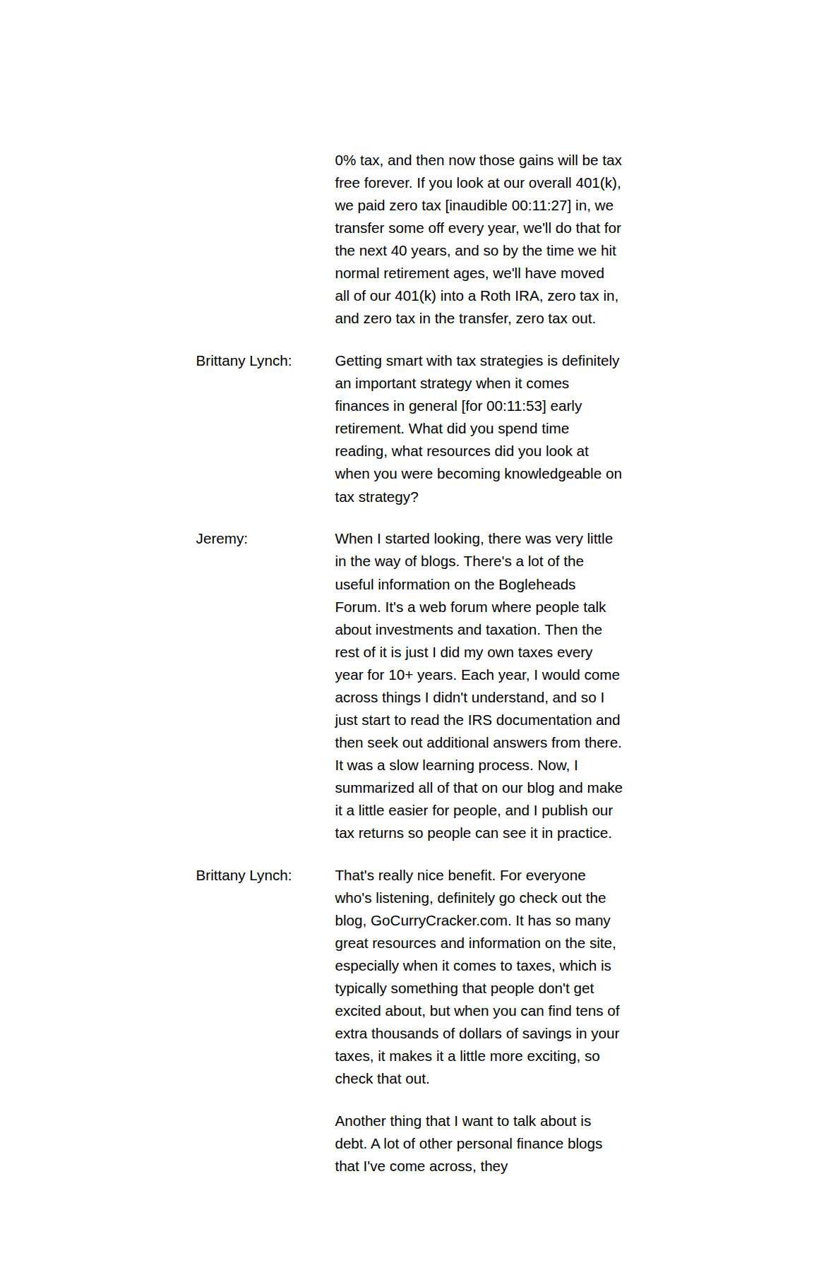0% tax, and then now those gains will be tax free forever. If you look at our overall 401(k), we paid zero tax [inaudible 00:11:27] in, we transfer some off every year, we'll do that for the next 40 years, and so by the time we hit normal retirement ages, we'll have moved all of our 401(k) into a Roth IRA, zero tax in, and zero tax in the transfer, zero tax out.
Brittany Lynch:
Getting smart with tax strategies is definitely an important strategy when it comes finances in general [for 00:11:53] early retirement. What did you spend time reading, what resources did you look at when you were becoming knowledgeable on tax strategy?
Jeremy:
When I started looking, there was very little in the way of blogs. There's a lot of the useful information on the Bogleheads Forum. It's a web forum where people talk about investments and taxation. Then the rest of it is just I did my own taxes every year for 10+ years. Each year, I would come across things I didn't understand, and so I just start to read the IRS documentation and then seek out additional answers from there. It was a slow learning process. Now, I summarized all of that on our blog and make it a little easier for people, and I publish our tax returns so people can see it in practice.
Brittany Lynch:
That's really nice benefit. For everyone who's listening, definitely go check out the blog, GoCurryCracker.com. It has so many great resources and information on the site, especially when it comes to taxes, which is typically something that people don't get excited about, but when you can find tens of extra thousands of dollars of savings in your taxes, it makes it a little more exciting, so check that out.
Another thing that I want to talk about is debt. A lot of other personal finance blogs that I've come across, they